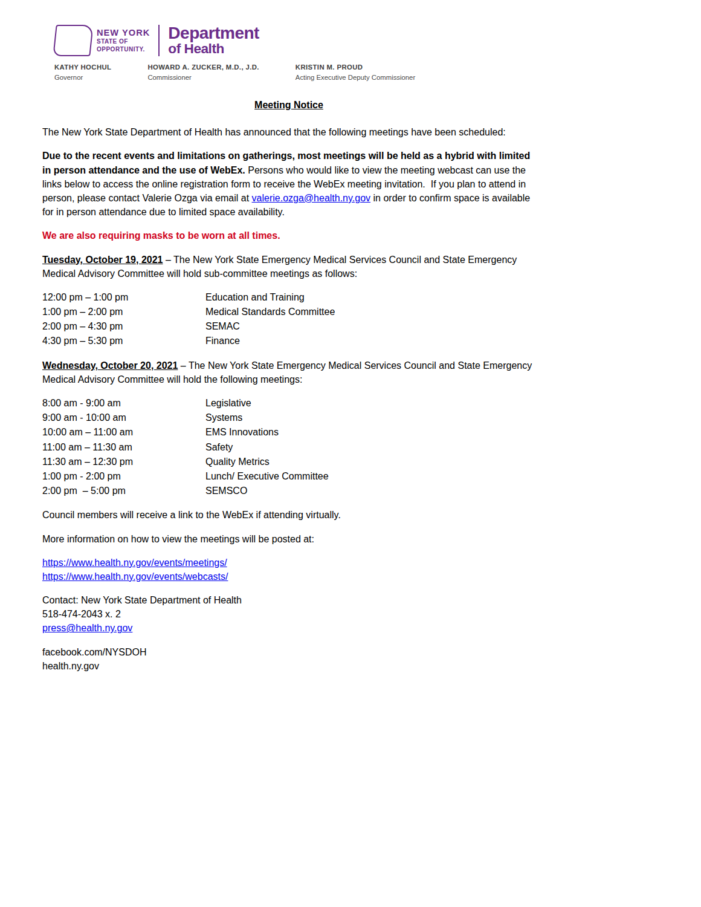NEW YORK STATE OF
OPPORTUNITY.
Department
of Health
KATHY HOCHUL
Governor
HOWARD A. ZUCKER, M.D., J.D.
Commissioner
KRISTIN M. PROUD
Acting Executive Deputy Commissioner
Meeting Notice
The New York State Department of Health has announced that the following meetings have been scheduled:
Due to the recent events and limitations on gatherings, most meetings will be held as a hybrid with limited in person attendance and the use of WebEx. Persons who would like to view the meeting webcast can use the links below to access the online registration form to receive the WebEx meeting invitation. If you plan to attend in person, please contact Valerie Ozga via email at valerie.ozga@health.ny.gov in order to confirm space is available for in person attendance due to limited space availability.
We are also requiring masks to be worn at all times.
Tuesday, October 19, 2021 – The New York State Emergency Medical Services Council and State Emergency Medical Advisory Committee will hold sub-committee meetings as follows:
| 12:00 pm – 1:00 pm | Education and Training |
| 1:00 pm – 2:00 pm | Medical Standards Committee |
| 2:00 pm – 4:30 pm | SEMAC |
| 4:30 pm – 5:30 pm | Finance |
Wednesday, October 20, 2021 – The New York State Emergency Medical Services Council and State Emergency Medical Advisory Committee will hold the following meetings:
| 8:00 am - 9:00 am | Legislative |
| 9:00 am - 10:00 am | Systems |
| 10:00 am – 11:00 am | EMS Innovations |
| 11:00 am – 11:30 am | Safety |
| 11:30 am – 12:30 pm | Quality Metrics |
| 1:00 pm - 2:00 pm | Lunch/ Executive Committee |
| 2:00 pm – 5:00 pm | SEMSCO |
Council members will receive a link to the WebEx if attending virtually.
More information on how to view the meetings will be posted at:
https://www.health.ny.gov/events/meetings/ https://www.health.ny.gov/events/webcasts/
Contact: New York State Department of Health
518-474-2043 x. 2
press@health.ny.gov
facebook.com/NYSDOH
health.ny.gov